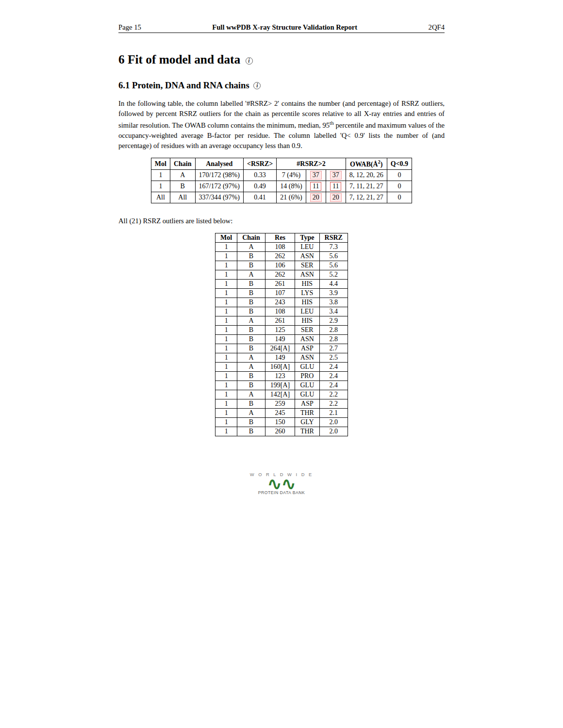Page 15
Full wwPDB X-ray Structure Validation Report
2QF4
6 Fit of model and data i
6.1 Protein, DNA and RNA chains i
In the following table, the column labelled '#RSRZ> 2' contains the number (and percentage) of RSRZ outliers, followed by percent RSRZ outliers for the chain as percentile scores relative to all X-ray entries and entries of similar resolution. The OWAB column contains the minimum, median, 95th percentile and maximum values of the occupancy-weighted average B-factor per residue. The column labelled 'Q< 0.9' lists the number of (and percentage) of residues with an average occupancy less than 0.9.
| Mol | Chain | Analysed | <RSRZ> | #RSRZ>2 | OWAB(Å 2 ) | Q<0.9 |
| --- | --- | --- | --- | --- | --- | --- |
| 1 | A | 170/172 (98%) | 0.33 | 7 (4%) | 37 | 37 | 8, 12, 20, 26 | 0 |
| 1 | B | 167/172 (97%) | 0.49 | 14 (8%) | 11 | 11 | 7, 11, 21, 27 | 0 |
| All | All | 337/344 (97%) | 0.41 | 21 (6%) | 20 | 20 | 7, 12, 21, 27 | 0 |
All (21) RSRZ outliers are listed below:
| Mol | Chain | Res | Type | RSRZ |
| --- | --- | --- | --- | --- |
| 1 | A | 108 | LEU | 7.3 |
| 1 | B | 262 | ASN | 5.6 |
| 1 | B | 106 | SER | 5.6 |
| 1 | A | 262 | ASN | 5.2 |
| 1 | B | 261 | HIS | 4.4 |
| 1 | B | 107 | LYS | 3.9 |
| 1 | B | 243 | HIS | 3.8 |
| 1 | B | 108 | LEU | 3.4 |
| 1 | A | 261 | HIS | 2.9 |
| 1 | B | 125 | SER | 2.8 |
| 1 | B | 149 | ASN | 2.8 |
| 1 | B | 264[A] | ASP | 2.7 |
| 1 | A | 149 | ASN | 2.5 |
| 1 | A | 160[A] | GLU | 2.4 |
| 1 | B | 123 | PRO | 2.4 |
| 1 | B | 199[A] | GLU | 2.4 |
| 1 | A | 142[A] | GLU | 2.2 |
| 1 | B | 259 | ASP | 2.2 |
| 1 | A | 245 | THR | 2.1 |
| 1 | B | 150 | GLY | 2.0 |
| 1 | B | 260 | THR | 2.0 |
W O R L D W I D E
∿∿
PROTEIN DATA BANK